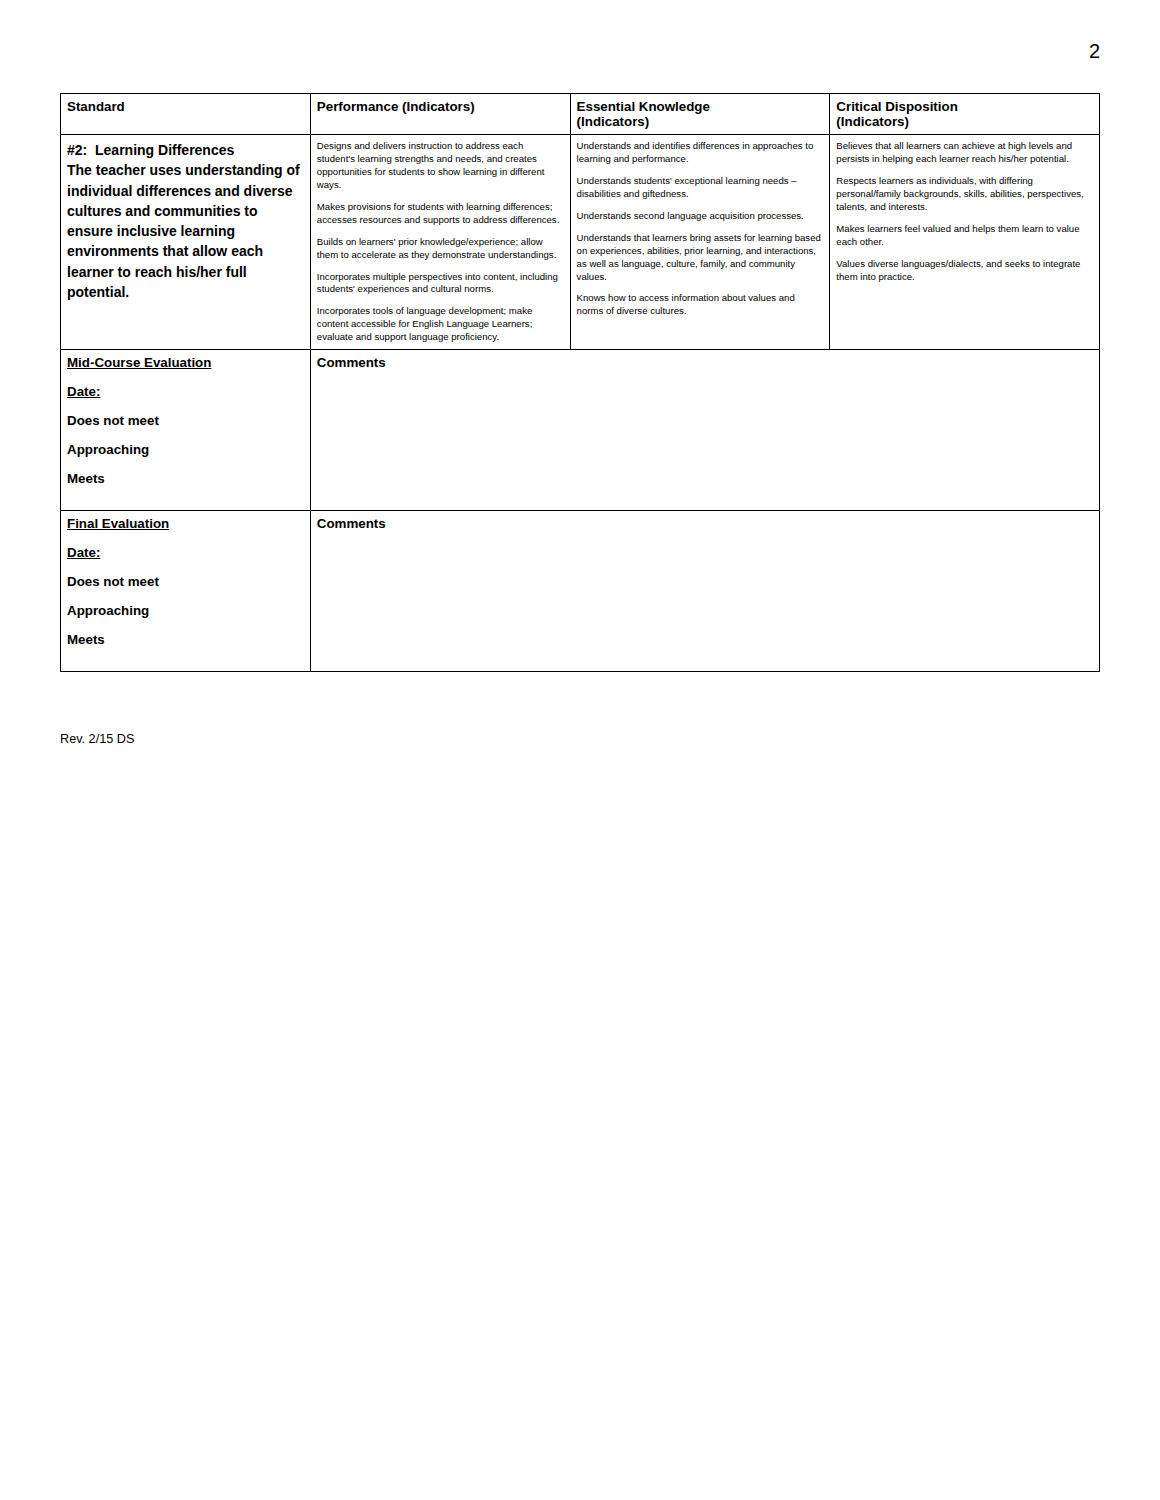2
| Standard | Performance (Indicators) | Essential Knowledge (Indicators) | Critical Disposition (Indicators) |
| --- | --- | --- | --- |
| #2: Learning Differences The teacher uses understanding of individual differences and diverse cultures and communities to ensure inclusive learning environments that allow each learner to reach his/her full potential. | Designs and delivers instruction to address each student's learning strengths and needs, and creates opportunities for students to show learning in different ways. Makes provisions for students with learning differences; accesses resources and supports to address differences. Builds on learners' prior knowledge/experience; allow them to accelerate as they demonstrate understandings. Incorporates multiple perspectives into content, including students' experiences and cultural norms. Incorporates tools of language development; make content accessible for English Language Learners; evaluate and support language proficiency. | Understands and identifies differences in approaches to learning and performance. Understands students' exceptional learning needs – disabilities and giftedness. Understands second language acquisition processes. Understands that learners bring assets for learning based on experiences, abilities, prior learning, and interactions, as well as language, culture, family, and community values. Knows how to access information about values and norms of diverse cultures. | Believes that all learners can achieve at high levels and persists in helping each learner reach his/her potential. Respects learners as individuals, with differing personal/family backgrounds, skills, abilities, perspectives, talents, and interests. Makes learners feel valued and helps them learn to value each other. Values diverse languages/dialects, and seeks to integrate them into practice. |
| Mid-Course Evaluation Date: Does not meet Approaching Meets | Comments |
| Final Evaluation Date: Does not meet Approaching Meets | Comments |
Rev. 2/15 DS